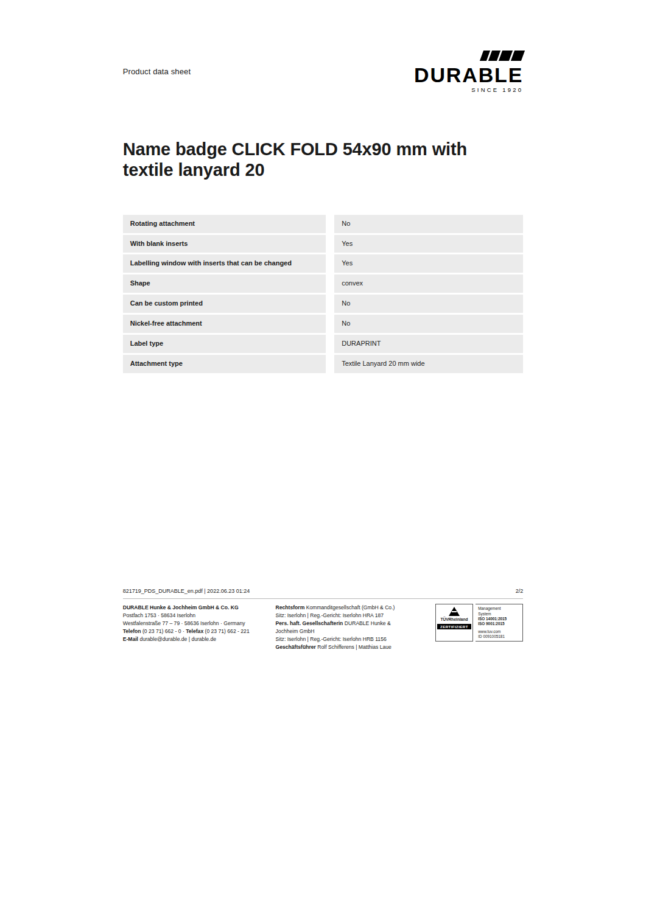Product data sheet
DURABLE
SINCE 1920
Name badge CLICK FOLD 54x90 mm with textile lanyard 20
| Rotating attachment | | No |
| With blank inserts | | Yes |
| Labelling window with inserts that can be changed | | Yes |
| Shape | | convex |
| Can be custom printed | | No |
| Nickel-free attachment | | No |
| Label type | | DURAPRINT |
| Attachment type | | Textile Lanyard 20 mm wide |
821719_PDS_DURABLE_en.pdf | 2022.06.23 01:24 2/2
DURABLE Hunke & Jochheim GmbH & Co. KG
Postfach 1753 · 58634 Iserlohn
Westfalenstraße 77 – 79 · 58636 Iserlohn · Germany
Telefon (0 23 71) 662 - 0 · Telefax (0 23 71) 662 - 221
E-Mail durable@durable.de | durable.de
Rechtsform Kommanditgesellschaft (GmbH & Co.)
Sitz: Iserlohn | Reg.-Gericht: Iserlohn HRA 187
Pers. haft. Gesellschafterin DURABLE Hunke & Jochheim GmbH
Sitz: Iserlohn | Reg.-Gericht: Iserlohn HRB 1156
Geschäftsführer Rolf Schifferens | Matthias Laue
TÜVRheinland
ZERTIFIZIERT
Management
System
ISO 14001:2015
ISO 9001:2015
www.tuv.com
ID 0091005181